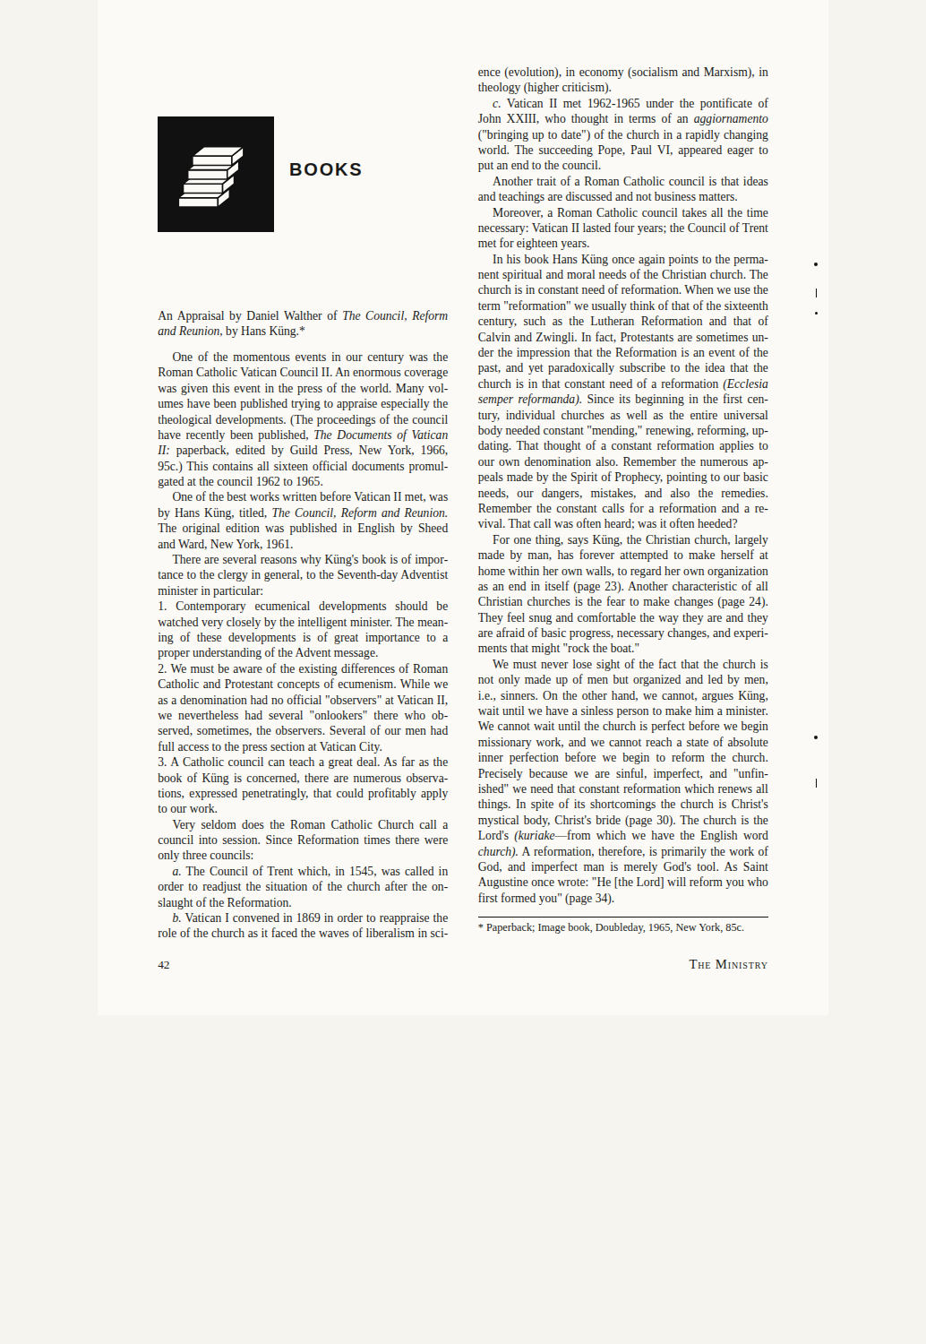BOOKS
An Appraisal by Daniel Walther of The Council, Reform and Reunion, by Hans Küng.*
One of the momentous events in our century was the Roman Catholic Vatican Council II. An enormous coverage was given this event in the press of the world. Many volumes have been published trying to appraise especially the theological developments. (The proceedings of the council have recently been published, The Documents of Vatican II: paperback, edited by Guild Press, New York, 1966, 95c.) This contains all sixteen official documents promulgated at the council 1962 to 1965.
One of the best works written before Vatican II met, was by Hans Küng, titled, The Council, Reform and Reunion. The original edition was published in English by Sheed and Ward, New York, 1961.
There are several reasons why Küng's book is of importance to the clergy in general, to the Seventh-day Adventist minister in particular:
1. Contemporary ecumenical developments should be watched very closely by the intelligent minister. The meaning of these developments is of great importance to a proper understanding of the Advent message.
2. We must be aware of the existing differences of Roman Catholic and Protestant concepts of ecumenism. While we as a denomination had no official "observers" at Vatican II, we nevertheless had several "onlookers" there who observed, sometimes, the observers. Several of our men had full access to the press section at Vatican City.
3. A Catholic council can teach a great deal. As far as the book of Küng is concerned, there are numerous observations, expressed penetratingly, that could profitably apply to our work.
Very seldom does the Roman Catholic Church call a council into session. Since Reformation times there were only three councils:
a. The Council of Trent which, in 1545, was called in order to readjust the situation of the church after the onslaught of the Reformation.
b. Vatican I convened in 1869 in order to reappraise the role of the church as it faced the waves of liberalism in science (evolution), in economy (socialism and Marxism), in theology (higher criticism).
c. Vatican II met 1962-1965 under the pontificate of John XXIII, who thought in terms of an aggiornamento ("bringing up to date") of the church in a rapidly changing world. The succeeding Pope, Paul VI, appeared eager to put an end to the council.
Another trait of a Roman Catholic council is that ideas and teachings are discussed and not business matters.
Moreover, a Roman Catholic council takes all the time necessary: Vatican II lasted four years; the Council of Trent met for eighteen years.
In his book Hans Küng once again points to the permanent spiritual and moral needs of the Christian church. The church is in constant need of reformation. When we use the term "reformation" we usually think of that of the sixteenth century, such as the Lutheran Reformation and that of Calvin and Zwingli. In fact, Protestants are sometimes under the impression that the Reformation is an event of the past, and yet paradoxically subscribe to the idea that the church is in that constant need of a reformation (Ecclesia semper reformanda). Since its beginning in the first century, individual churches as well as the entire universal body needed constant "mending," renewing, reforming, updating. That thought of a constant reformation applies to our own denomination also. Remember the numerous appeals made by the Spirit of Prophecy, pointing to our basic needs, our dangers, mistakes, and also the remedies. Remember the constant calls for a reformation and a revival. That call was often heard; was it often heeded?
For one thing, says Küng, the Christian church, largely made by man, has forever attempted to make herself at home within her own walls, to regard her own organization as an end in itself (page 23). Another characteristic of all Christian churches is the fear to make changes (page 24). They feel snug and comfortable the way they are and they are afraid of basic progress, necessary changes, and experiments that might "rock the boat."
We must never lose sight of the fact that the church is not only made up of men but organized and led by men, i.e., sinners. On the other hand, we cannot, argues Küng, wait until we have a sinless person to make him a minister. We cannot wait until the church is perfect before we begin missionary work, and we cannot reach a state of absolute inner perfection before we begin to reform the church. Precisely because we are sinful, imperfect, and "unfinished" we need that constant reformation which renews all things. In spite of its shortcomings the church is Christ's mystical body, Christ's bride (page 30). The church is the Lord's (kuriake—from which we have the English word church). A reformation, therefore, is primarily the work of God, and imperfect man is merely God's tool. As Saint Augustine once wrote: "He [the Lord] will reform you who first formed you" (page 34).
* Paperback; Image book, Doubleday, 1965, New York, 85c.
42
The Ministry